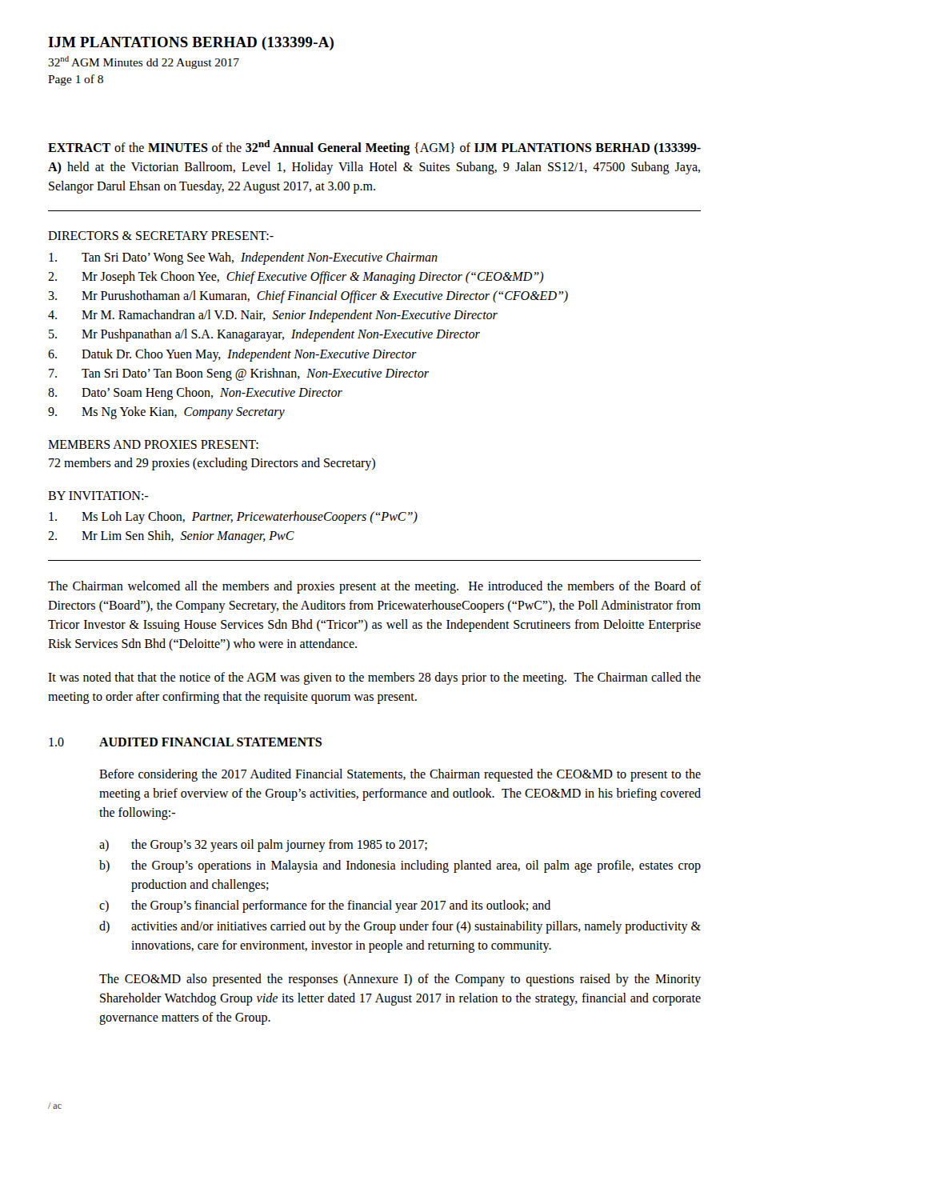IJM PLANTATIONS BERHAD (133399-A)
32nd AGM Minutes dd 22 August 2017
Page 1 of 8
EXTRACT of the MINUTES of the 32nd Annual General Meeting {AGM} of IJM PLANTATIONS BERHAD (133399-A) held at the Victorian Ballroom, Level 1, Holiday Villa Hotel & Suites Subang, 9 Jalan SS12/1, 47500 Subang Jaya, Selangor Darul Ehsan on Tuesday, 22 August 2017, at 3.00 p.m.
DIRECTORS & SECRETARY PRESENT:-
Tan Sri Dato’ Wong See Wah, Independent Non-Executive Chairman
Mr Joseph Tek Choon Yee, Chief Executive Officer & Managing Director (“CEO&MD”)
Mr Purushothaman a/l Kumaran, Chief Financial Officer & Executive Director (“CFO&ED”)
Mr M. Ramachandran a/l V.D. Nair, Senior Independent Non-Executive Director
Mr Pushpanathan a/l S.A. Kanagarayar, Independent Non-Executive Director
Datuk Dr. Choo Yuen May, Independent Non-Executive Director
Tan Sri Dato’ Tan Boon Seng @ Krishnan, Non-Executive Director
Dato’ Soam Heng Choon, Non-Executive Director
Ms Ng Yoke Kian, Company Secretary
MEMBERS AND PROXIES PRESENT:
72 members and 29 proxies (excluding Directors and Secretary)
BY INVITATION:-
Ms Loh Lay Choon, Partner, PricewaterhouseCoopers (“PwC”)
Mr Lim Sen Shih, Senior Manager, PwC
The Chairman welcomed all the members and proxies present at the meeting. He introduced the members of the Board of Directors (“Board”), the Company Secretary, the Auditors from PricewaterhouseCoopers (“PwC”), the Poll Administrator from Tricor Investor & Issuing House Services Sdn Bhd (“Tricor”) as well as the Independent Scrutineers from Deloitte Enterprise Risk Services Sdn Bhd (“Deloitte”) who were in attendance.
It was noted that that the notice of the AGM was given to the members 28 days prior to the meeting. The Chairman called the meeting to order after confirming that the requisite quorum was present.
1.0 AUDITED FINANCIAL STATEMENTS
Before considering the 2017 Audited Financial Statements, the Chairman requested the CEO&MD to present to the meeting a brief overview of the Group’s activities, performance and outlook. The CEO&MD in his briefing covered the following:-
the Group’s 32 years oil palm journey from 1985 to 2017;
the Group’s operations in Malaysia and Indonesia including planted area, oil palm age profile, estates crop production and challenges;
the Group’s financial performance for the financial year 2017 and its outlook; and
activities and/or initiatives carried out by the Group under four (4) sustainability pillars, namely productivity & innovations, care for environment, investor in people and returning to community.
The CEO&MD also presented the responses (Annexure I) of the Company to questions raised by the Minority Shareholder Watchdog Group vide its letter dated 17 August 2017 in relation to the strategy, financial and corporate governance matters of the Group.
/ ac